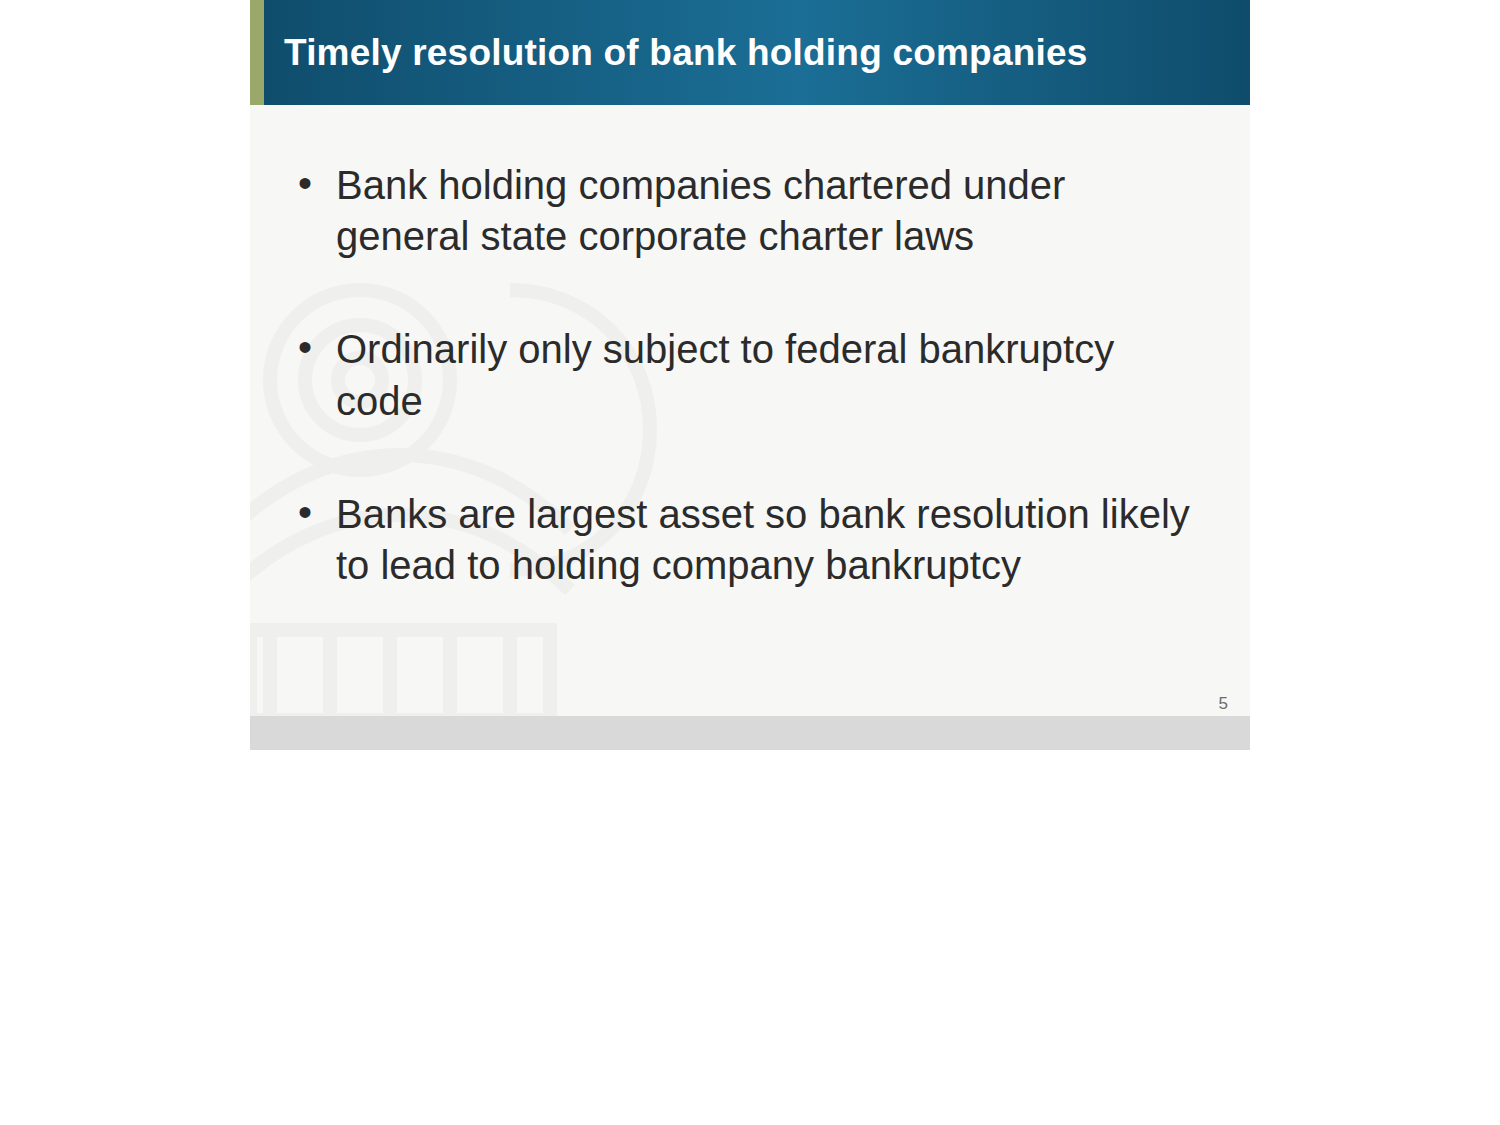Timely resolution of bank holding companies
Bank holding companies chartered under general state corporate charter laws
Ordinarily only subject to federal bankruptcy code
Banks are largest asset so bank resolution likely to lead to holding company bankruptcy
5